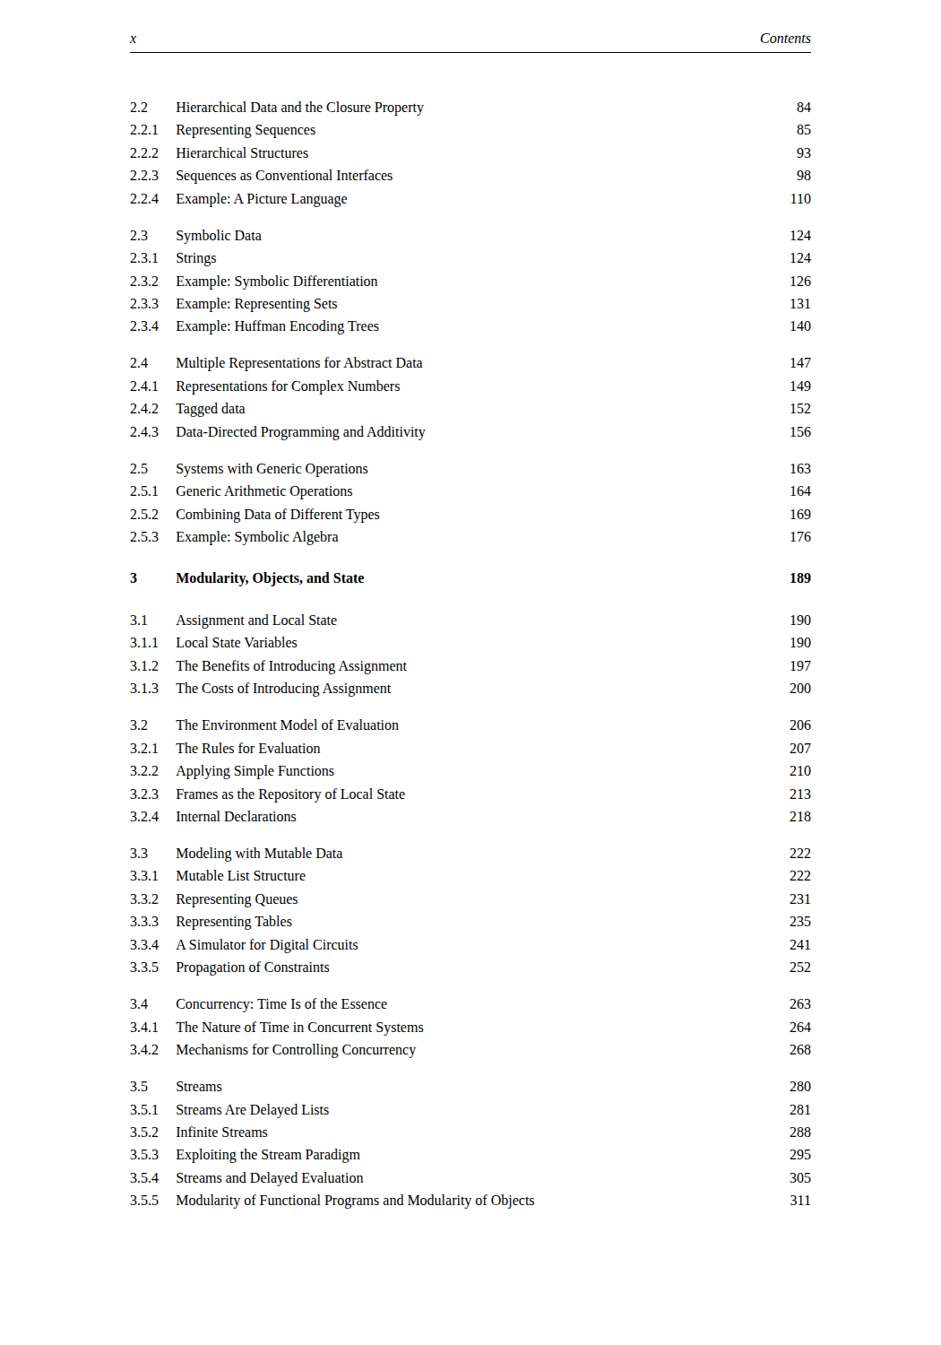x Contents
| 2.2 | Hierarchical Data and the Closure Property | 84 |
| 2.2.1 | Representing Sequences | 85 |
| 2.2.2 | Hierarchical Structures | 93 |
| 2.2.3 | Sequences as Conventional Interfaces | 98 |
| 2.2.4 | Example: A Picture Language | 110 |
| 2.3 | Symbolic Data | 124 |
| 2.3.1 | Strings | 124 |
| 2.3.2 | Example: Symbolic Differentiation | 126 |
| 2.3.3 | Example: Representing Sets | 131 |
| 2.3.4 | Example: Huffman Encoding Trees | 140 |
| 2.4 | Multiple Representations for Abstract Data | 147 |
| 2.4.1 | Representations for Complex Numbers | 149 |
| 2.4.2 | Tagged data | 152 |
| 2.4.3 | Data-Directed Programming and Additivity | 156 |
| 2.5 | Systems with Generic Operations | 163 |
| 2.5.1 | Generic Arithmetic Operations | 164 |
| 2.5.2 | Combining Data of Different Types | 169 |
| 2.5.3 | Example: Symbolic Algebra | 176 |
| 3 | Modularity, Objects, and State | 189 |
| 3.1 | Assignment and Local State | 190 |
| 3.1.1 | Local State Variables | 190 |
| 3.1.2 | The Benefits of Introducing Assignment | 197 |
| 3.1.3 | The Costs of Introducing Assignment | 200 |
| 3.2 | The Environment Model of Evaluation | 206 |
| 3.2.1 | The Rules for Evaluation | 207 |
| 3.2.2 | Applying Simple Functions | 210 |
| 3.2.3 | Frames as the Repository of Local State | 213 |
| 3.2.4 | Internal Declarations | 218 |
| 3.3 | Modeling with Mutable Data | 222 |
| 3.3.1 | Mutable List Structure | 222 |
| 3.3.2 | Representing Queues | 231 |
| 3.3.3 | Representing Tables | 235 |
| 3.3.4 | A Simulator for Digital Circuits | 241 |
| 3.3.5 | Propagation of Constraints | 252 |
| 3.4 | Concurrency: Time Is of the Essence | 263 |
| 3.4.1 | The Nature of Time in Concurrent Systems | 264 |
| 3.4.2 | Mechanisms for Controlling Concurrency | 268 |
| 3.5 | Streams | 280 |
| 3.5.1 | Streams Are Delayed Lists | 281 |
| 3.5.2 | Infinite Streams | 288 |
| 3.5.3 | Exploiting the Stream Paradigm | 295 |
| 3.5.4 | Streams and Delayed Evaluation | 305 |
| 3.5.5 | Modularity of Functional Programs and Modularity of Objects | 311 |